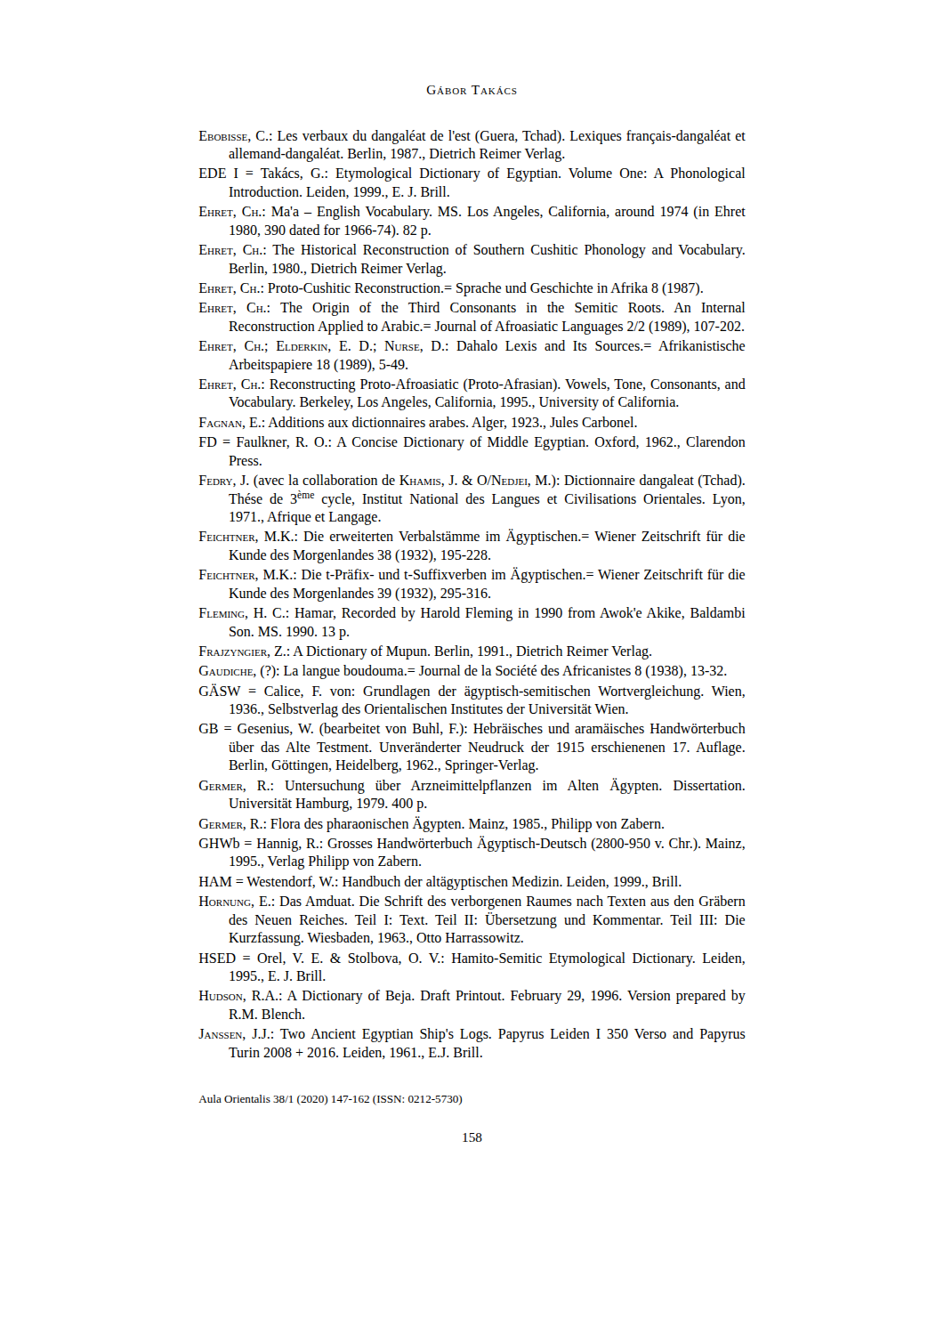Gábor Takács
Ebobisse, C.: Les verbaux du dangaléat de l'est (Guera, Tchad). Lexiques français-dangaléat et allemand-dangaléat. Berlin, 1987., Dietrich Reimer Verlag.
EDE I = Takács, G.: Etymological Dictionary of Egyptian. Volume One: A Phonological Introduction. Leiden, 1999., E. J. Brill.
Ehret, Ch.: Ma'a – English Vocabulary. MS. Los Angeles, California, around 1974 (in Ehret 1980, 390 dated for 1966-74). 82 p.
Ehret, Ch.: The Historical Reconstruction of Southern Cushitic Phonology and Vocabulary. Berlin, 1980., Dietrich Reimer Verlag.
Ehret, Ch.: Proto-Cushitic Reconstruction.= Sprache und Geschichte in Afrika 8 (1987).
Ehret, Ch.: The Origin of the Third Consonants in the Semitic Roots. An Internal Reconstruction Applied to Arabic.= Journal of Afroasiatic Languages 2/2 (1989), 107-202.
Ehret, Ch.; Elderkin, E. D.; Nurse, D.: Dahalo Lexis and Its Sources.= Afrikanistische Arbeitspapiere 18 (1989), 5-49.
Ehret, Ch.: Reconstructing Proto-Afroasiatic (Proto-Afrasian). Vowels, Tone, Consonants, and Vocabulary. Berkeley, Los Angeles, California, 1995., University of California.
Fagnan, E.: Additions aux dictionnaires arabes. Alger, 1923., Jules Carbonel.
FD = Faulkner, R. O.: A Concise Dictionary of Middle Egyptian. Oxford, 1962., Clarendon Press.
Fedry, J. (avec la collaboration de Khamis, J. & O/Nedjei, M.): Dictionnaire dangaleat (Tchad). Thése de 3ème cycle, Institut National des Langues et Civilisations Orientales. Lyon, 1971., Afrique et Langage.
Feichtner, M.K.: Die erweiterten Verbalstämme im Ägyptischen.= Wiener Zeitschrift für die Kunde des Morgenlandes 38 (1932), 195-228.
Feichtner, M.K.: Die t-Präfix- und t-Suffixverben im Ägyptischen.= Wiener Zeitschrift für die Kunde des Morgenlandes 39 (1932), 295-316.
Fleming, H. C.: Hamar, Recorded by Harold Fleming in 1990 from Awok'e Akike, Baldambi Son. MS. 1990. 13 p.
Frajzyngier, Z.: A Dictionary of Mupun. Berlin, 1991., Dietrich Reimer Verlag.
Gaudiche, (?): La langue boudouma.= Journal de la Société des Africanistes 8 (1938), 13-32.
GÄSW = Calice, F. von: Grundlagen der ägyptisch-semitischen Wortvergleichung. Wien, 1936., Selbstverlag des Orientalischen Institutes der Universität Wien.
GB = Gesenius, W. (bearbeitet von Buhl, F.): Hebräisches und aramäisches Handwörterbuch über das Alte Testment. Unveränderter Neudruck der 1915 erschienenen 17. Auflage. Berlin, Göttingen, Heidelberg, 1962., Springer-Verlag.
Germer, R.: Untersuchung über Arzneimittelpflanzen im Alten Ägypten. Dissertation. Universität Hamburg, 1979. 400 p.
Germer, R.: Flora des pharaonischen Ägypten. Mainz, 1985., Philipp von Zabern.
GHWb = Hannig, R.: Grosses Handwörterbuch Ägyptisch-Deutsch (2800-950 v. Chr.). Mainz, 1995., Verlag Philipp von Zabern.
HAM = Westendorf, W.: Handbuch der altägyptischen Medizin. Leiden, 1999., Brill.
Hornung, E.: Das Amduat. Die Schrift des verborgenen Raumes nach Texten aus den Gräbern des Neuen Reiches. Teil I: Text. Teil II: Übersetzung und Kommentar. Teil III: Die Kurzfassung. Wiesbaden, 1963., Otto Harrassowitz.
HSED = Orel, V. E. & Stolbova, O. V.: Hamito-Semitic Etymological Dictionary. Leiden, 1995., E. J. Brill.
Hudson, R.A.: A Dictionary of Beja. Draft Printout. February 29, 1996. Version prepared by R.M. Blench.
Janssen, J.J.: Two Ancient Egyptian Ship's Logs. Papyrus Leiden I 350 Verso and Papyrus Turin 2008 + 2016. Leiden, 1961., E.J. Brill.
Aula Orientalis 38/1 (2020) 147-162 (ISSN: 0212-5730)
158